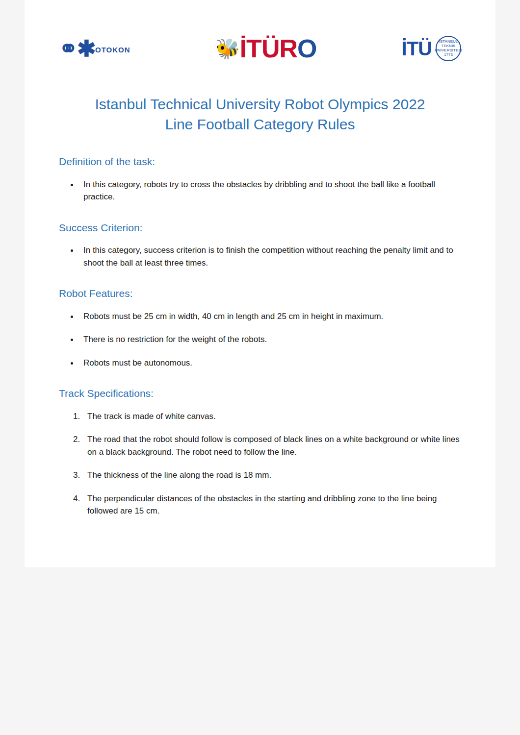⚭✱
OTOKON
🐝 İTÜR O
İTÜ İSTANBUL
TEKNİK
ÜNİVERSİTESİ
1773
Istanbul Technical University Robot Olympics 2022
Line Football Category Rules
Definition of the task:
In this category, robots try to cross the obstacles by dribbling and to shoot the ball like a football practice.
Success Criterion:
In this category, success criterion is to finish the competition without reaching the penalty limit and to shoot the ball at least three times.
Robot Features:
Robots must be 25 cm in width, 40 cm in length and 25 cm in height in maximum.
There is no restriction for the weight of the robots.
Robots must be autonomous.
Track Specifications:
The track is made of white canvas.
The road that the robot should follow is composed of black lines on a white background or white lines on a black background. The robot need to follow the line.
The thickness of the line along the road is 18 mm.
The perpendicular distances of the obstacles in the starting and dribbling zone to the line being followed are 15 cm.